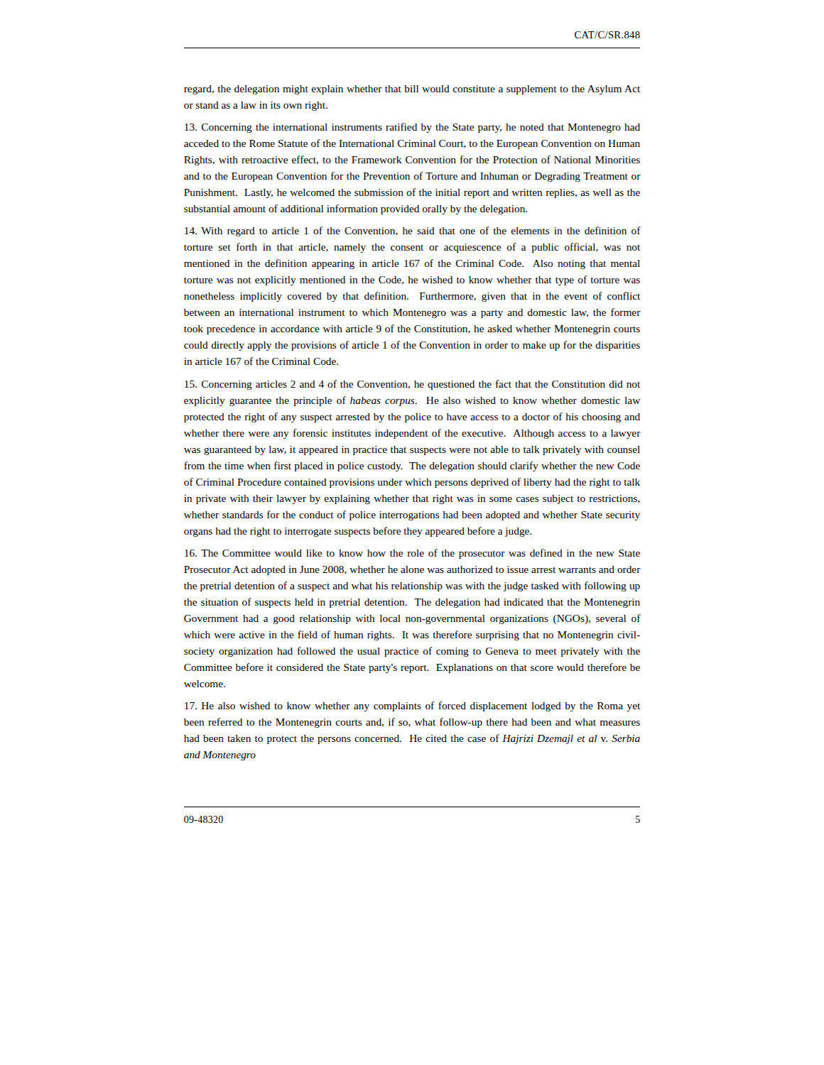CAT/C/SR.848
regard, the delegation might explain whether that bill would constitute a supplement to the Asylum Act or stand as a law in its own right.
13. Concerning the international instruments ratified by the State party, he noted that Montenegro had acceded to the Rome Statute of the International Criminal Court, to the European Convention on Human Rights, with retroactive effect, to the Framework Convention for the Protection of National Minorities and to the European Convention for the Prevention of Torture and Inhuman or Degrading Treatment or Punishment. Lastly, he welcomed the submission of the initial report and written replies, as well as the substantial amount of additional information provided orally by the delegation.
14. With regard to article 1 of the Convention, he said that one of the elements in the definition of torture set forth in that article, namely the consent or acquiescence of a public official, was not mentioned in the definition appearing in article 167 of the Criminal Code. Also noting that mental torture was not explicitly mentioned in the Code, he wished to know whether that type of torture was nonetheless implicitly covered by that definition. Furthermore, given that in the event of conflict between an international instrument to which Montenegro was a party and domestic law, the former took precedence in accordance with article 9 of the Constitution, he asked whether Montenegrin courts could directly apply the provisions of article 1 of the Convention in order to make up for the disparities in article 167 of the Criminal Code.
15. Concerning articles 2 and 4 of the Convention, he questioned the fact that the Constitution did not explicitly guarantee the principle of habeas corpus. He also wished to know whether domestic law protected the right of any suspect arrested by the police to have access to a doctor of his choosing and whether there were any forensic institutes independent of the executive. Although access to a lawyer was guaranteed by law, it appeared in practice that suspects were not able to talk privately with counsel from the time when first placed in police custody. The delegation should clarify whether the new Code of Criminal Procedure contained provisions under which persons deprived of liberty had the right to talk in private with their lawyer by explaining whether that right was in some cases subject to restrictions, whether standards for the conduct of police interrogations had been adopted and whether State security organs had the right to interrogate suspects before they appeared before a judge.
16. The Committee would like to know how the role of the prosecutor was defined in the new State Prosecutor Act adopted in June 2008, whether he alone was authorized to issue arrest warrants and order the pretrial detention of a suspect and what his relationship was with the judge tasked with following up the situation of suspects held in pretrial detention. The delegation had indicated that the Montenegrin Government had a good relationship with local non-governmental organizations (NGOs), several of which were active in the field of human rights. It was therefore surprising that no Montenegrin civil-society organization had followed the usual practice of coming to Geneva to meet privately with the Committee before it considered the State party's report. Explanations on that score would therefore be welcome.
17. He also wished to know whether any complaints of forced displacement lodged by the Roma yet been referred to the Montenegrin courts and, if so, what follow-up there had been and what measures had been taken to protect the persons concerned. He cited the case of Hajrizi Dzemajl et al v. Serbia and Montenegro
09-48320 5